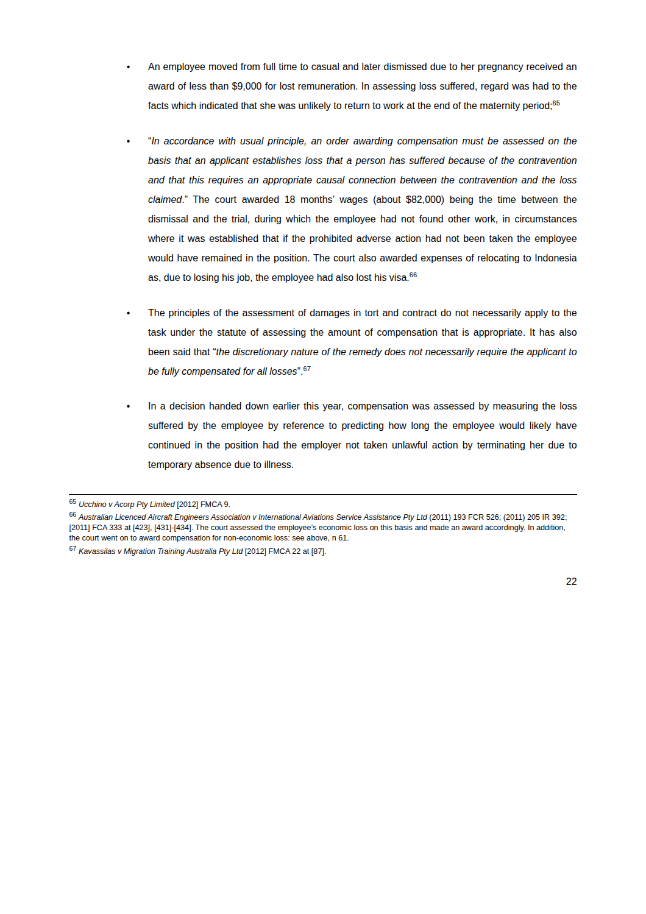An employee moved from full time to casual and later dismissed due to her pregnancy received an award of less than $9,000 for lost remuneration. In assessing loss suffered, regard was had to the facts which indicated that she was unlikely to return to work at the end of the maternity period;65
“In accordance with usual principle, an order awarding compensation must be assessed on the basis that an applicant establishes loss that a person has suffered because of the contravention and that this requires an appropriate causal connection between the contravention and the loss claimed.” The court awarded 18 months’ wages (about $82,000) being the time between the dismissal and the trial, during which the employee had not found other work, in circumstances where it was established that if the prohibited adverse action had not been taken the employee would have remained in the position. The court also awarded expenses of relocating to Indonesia as, due to losing his job, the employee had also lost his visa.66
The principles of the assessment of damages in tort and contract do not necessarily apply to the task under the statute of assessing the amount of compensation that is appropriate. It has also been said that “the discretionary nature of the remedy does not necessarily require the applicant to be fully compensated for all losses”.67
In a decision handed down earlier this year, compensation was assessed by measuring the loss suffered by the employee by reference to predicting how long the employee would likely have continued in the position had the employer not taken unlawful action by terminating her due to temporary absence due to illness.
65 Ucchino v Acorp Pty Limited [2012] FMCA 9.
66 Australian Licenced Aircraft Engineers Association v International Aviations Service Assistance Pty Ltd (2011) 193 FCR 526; (2011) 205 IR 392; [2011] FCA 333 at [423], [431]-[434]. The court assessed the employee’s economic loss on this basis and made an award accordingly. In addition, the court went on to award compensation for non-economic loss: see above, n 61.
67 Kavassilas v Migration Training Australia Pty Ltd [2012] FMCA 22 at [87].
22